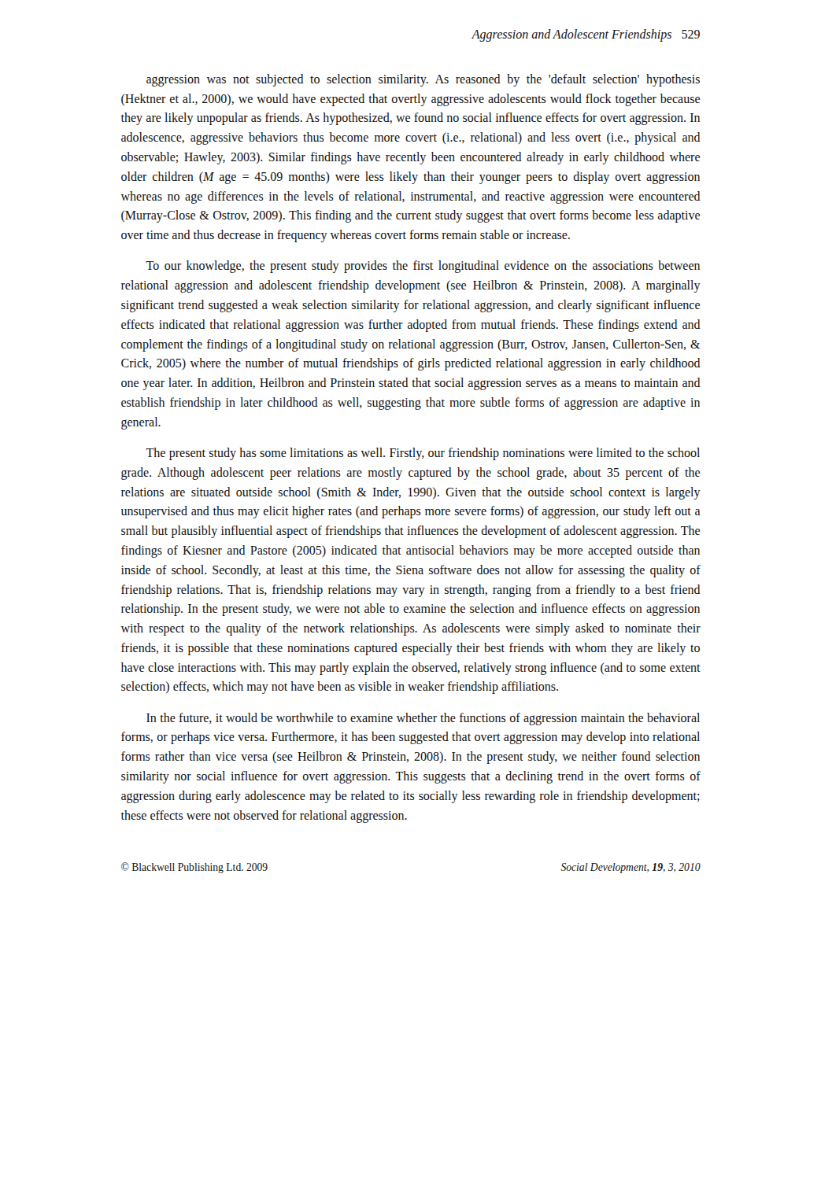Aggression and Adolescent Friendships 529
aggression was not subjected to selection similarity. As reasoned by the 'default selection' hypothesis (Hektner et al., 2000), we would have expected that overtly aggressive adolescents would flock together because they are likely unpopular as friends. As hypothesized, we found no social influence effects for overt aggression. In adolescence, aggressive behaviors thus become more covert (i.e., relational) and less overt (i.e., physical and observable; Hawley, 2003). Similar findings have recently been encountered already in early childhood where older children (M age = 45.09 months) were less likely than their younger peers to display overt aggression whereas no age differences in the levels of relational, instrumental, and reactive aggression were encountered (Murray-Close & Ostrov, 2009). This finding and the current study suggest that overt forms become less adaptive over time and thus decrease in frequency whereas covert forms remain stable or increase.
To our knowledge, the present study provides the first longitudinal evidence on the associations between relational aggression and adolescent friendship development (see Heilbron & Prinstein, 2008). A marginally significant trend suggested a weak selection similarity for relational aggression, and clearly significant influence effects indicated that relational aggression was further adopted from mutual friends. These findings extend and complement the findings of a longitudinal study on relational aggression (Burr, Ostrov, Jansen, Cullerton-Sen, & Crick, 2005) where the number of mutual friendships of girls predicted relational aggression in early childhood one year later. In addition, Heilbron and Prinstein stated that social aggression serves as a means to maintain and establish friendship in later childhood as well, suggesting that more subtle forms of aggression are adaptive in general.
The present study has some limitations as well. Firstly, our friendship nominations were limited to the school grade. Although adolescent peer relations are mostly captured by the school grade, about 35 percent of the relations are situated outside school (Smith & Inder, 1990). Given that the outside school context is largely unsupervised and thus may elicit higher rates (and perhaps more severe forms) of aggression, our study left out a small but plausibly influential aspect of friendships that influences the development of adolescent aggression. The findings of Kiesner and Pastore (2005) indicated that antisocial behaviors may be more accepted outside than inside of school. Secondly, at least at this time, the Siena software does not allow for assessing the quality of friendship relations. That is, friendship relations may vary in strength, ranging from a friendly to a best friend relationship. In the present study, we were not able to examine the selection and influence effects on aggression with respect to the quality of the network relationships. As adolescents were simply asked to nominate their friends, it is possible that these nominations captured especially their best friends with whom they are likely to have close interactions with. This may partly explain the observed, relatively strong influence (and to some extent selection) effects, which may not have been as visible in weaker friendship affiliations.
In the future, it would be worthwhile to examine whether the functions of aggression maintain the behavioral forms, or perhaps vice versa. Furthermore, it has been suggested that overt aggression may develop into relational forms rather than vice versa (see Heilbron & Prinstein, 2008). In the present study, we neither found selection similarity nor social influence for overt aggression. This suggests that a declining trend in the overt forms of aggression during early adolescence may be related to its socially less rewarding role in friendship development; these effects were not observed for relational aggression.
© Blackwell Publishing Ltd. 2009 Social Development, 19, 3, 2010